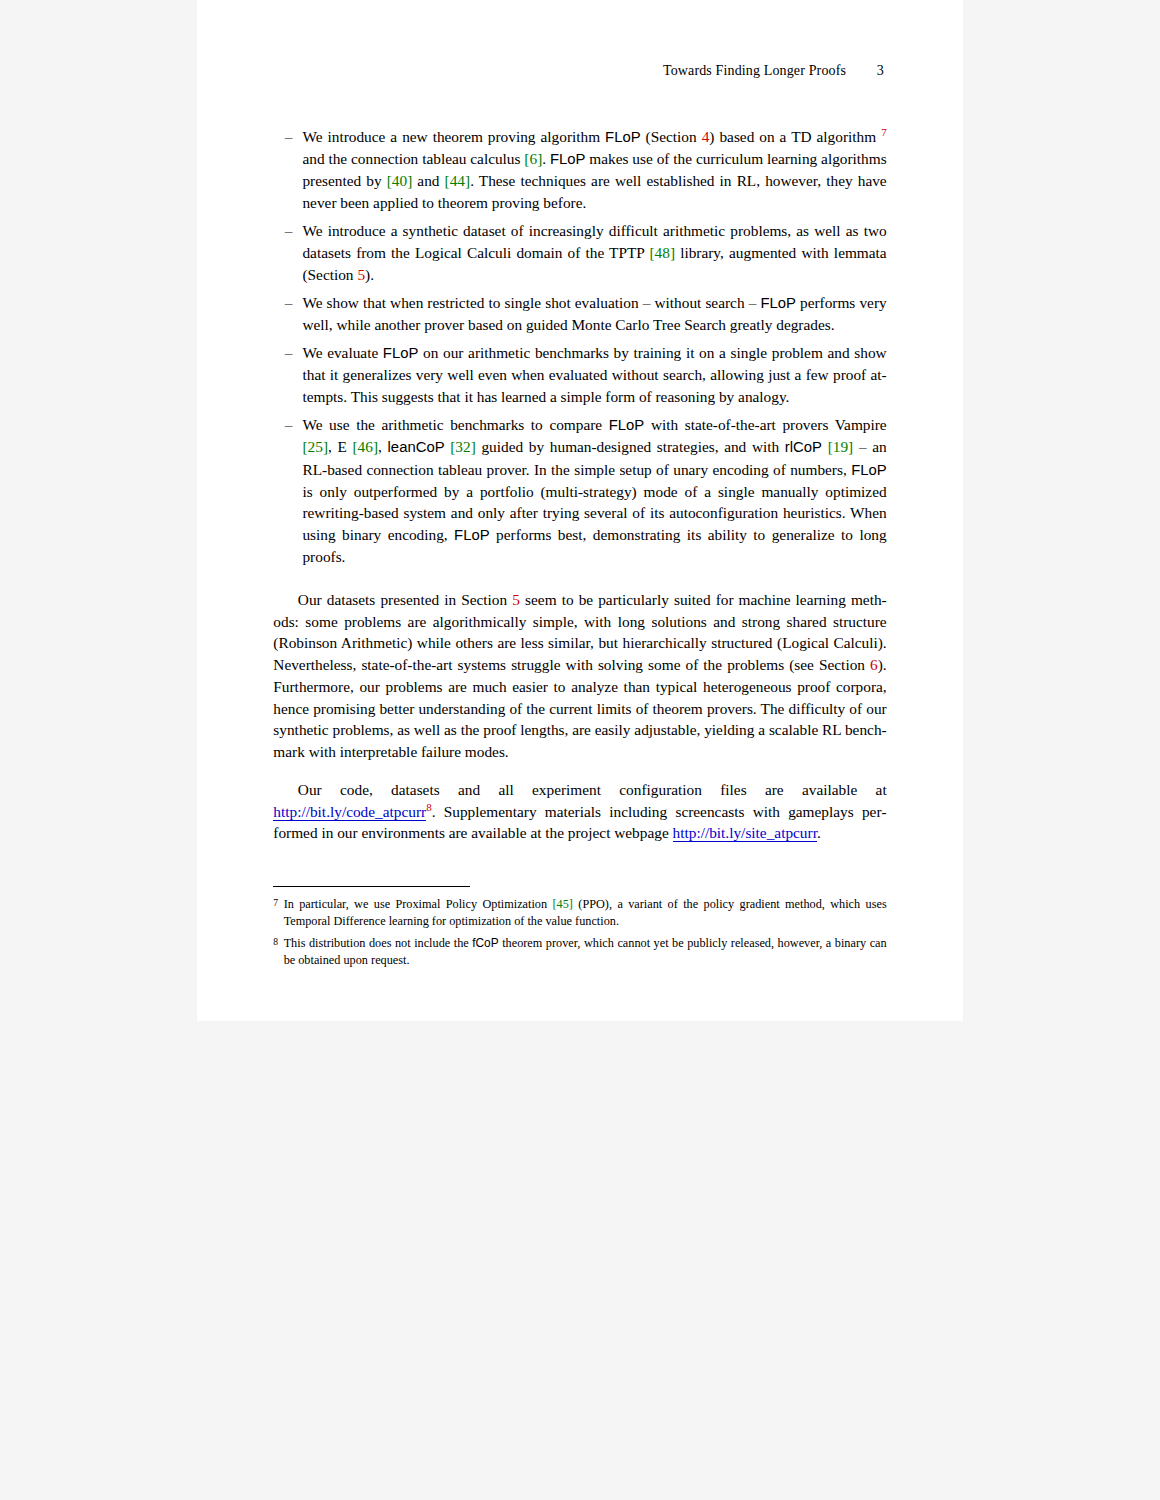Towards Finding Longer Proofs 3
We introduce a new theorem proving algorithm FLoP (Section 4) based on a TD algorithm 7 and the connection tableau calculus [6]. FLoP makes use of the curriculum learning algorithms presented by [40] and [44]. These techniques are well established in RL, however, they have never been applied to theorem proving before.
We introduce a synthetic dataset of increasingly difficult arithmetic problems, as well as two datasets from the Logical Calculi domain of the TPTP [48] library, augmented with lemmata (Section 5).
We show that when restricted to single shot evaluation – without search – FLoP performs very well, while another prover based on guided Monte Carlo Tree Search greatly degrades.
We evaluate FLoP on our arithmetic benchmarks by training it on a single problem and show that it generalizes very well even when evaluated without search, allowing just a few proof attempts. This suggests that it has learned a simple form of reasoning by analogy.
We use the arithmetic benchmarks to compare FLoP with state-of-the-art provers Vampire [25], E [46], leanCoP [32] guided by human-designed strategies, and with rlCoP [19] – an RL-based connection tableau prover. In the simple setup of unary encoding of numbers, FLoP is only outperformed by a portfolio (multi-strategy) mode of a single manually optimized rewriting-based system and only after trying several of its autoconfiguration heuristics. When using binary encoding, FLoP performs best, demonstrating its ability to generalize to long proofs.
Our datasets presented in Section 5 seem to be particularly suited for machine learning methods: some problems are algorithmically simple, with long solutions and strong shared structure (Robinson Arithmetic) while others are less similar, but hierarchically structured (Logical Calculi). Nevertheless, state-of-the-art systems struggle with solving some of the problems (see Section 6). Furthermore, our problems are much easier to analyze than typical heterogeneous proof corpora, hence promising better understanding of the current limits of theorem provers. The difficulty of our synthetic problems, as well as the proof lengths, are easily adjustable, yielding a scalable RL benchmark with interpretable failure modes.
Our code, datasets and all experiment configuration files are available at http://bit.ly/code_atpcurr8. Supplementary materials including screencasts with gameplays performed in our environments are available at the project webpage http://bit.ly/site_atpcurr.
7 In particular, we use Proximal Policy Optimization [45] (PPO), a variant of the policy gradient method, which uses Temporal Difference learning for optimization of the value function.
8 This distribution does not include the fCoP theorem prover, which cannot yet be publicly released, however, a binary can be obtained upon request.